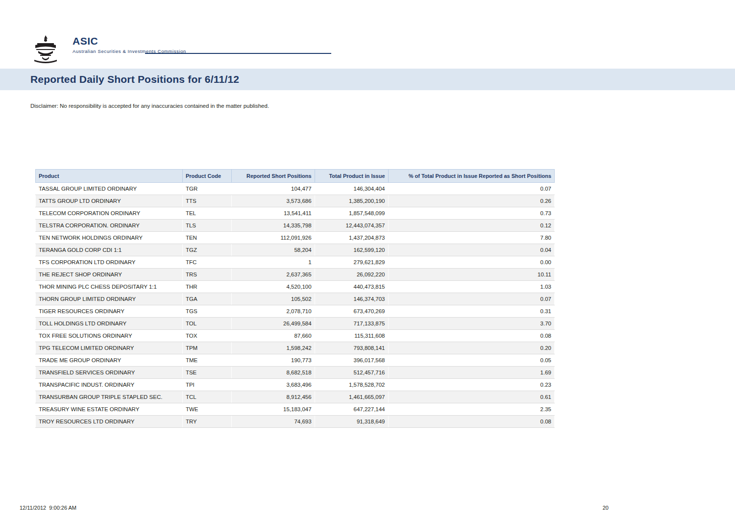ASIC
Australian Securities & Investments Commission
Reported Daily Short Positions for 6/11/12
Disclaimer: No responsibility is accepted for any inaccuracies contained in the matter published.
| Product | Product Code | Reported Short Positions | Total Product in Issue | % of Total Product in Issue Reported as Short Positions |
| --- | --- | --- | --- | --- |
| TASSAL GROUP LIMITED ORDINARY | TGR | 104,477 | 146,304,404 | 0.07 |
| TATTS GROUP LTD ORDINARY | TTS | 3,573,686 | 1,385,200,190 | 0.26 |
| TELECOM CORPORATION ORDINARY | TEL | 13,541,411 | 1,857,548,099 | 0.73 |
| TELSTRA CORPORATION. ORDINARY | TLS | 14,335,798 | 12,443,074,357 | 0.12 |
| TEN NETWORK HOLDINGS ORDINARY | TEN | 112,091,926 | 1,437,204,873 | 7.80 |
| TERANGA GOLD CORP CDI 1:1 | TGZ | 58,204 | 162,599,120 | 0.04 |
| TFS CORPORATION LTD ORDINARY | TFC | 1 | 279,621,829 | 0.00 |
| THE REJECT SHOP ORDINARY | TRS | 2,637,365 | 26,092,220 | 10.11 |
| THOR MINING PLC CHESS DEPOSITARY 1:1 | THR | 4,520,100 | 440,473,815 | 1.03 |
| THORN GROUP LIMITED ORDINARY | TGA | 105,502 | 146,374,703 | 0.07 |
| TIGER RESOURCES ORDINARY | TGS | 2,078,710 | 673,470,269 | 0.31 |
| TOLL HOLDINGS LTD ORDINARY | TOL | 26,499,584 | 717,133,875 | 3.70 |
| TOX FREE SOLUTIONS ORDINARY | TOX | 87,660 | 115,311,608 | 0.08 |
| TPG TELECOM LIMITED ORDINARY | TPM | 1,598,242 | 793,808,141 | 0.20 |
| TRADE ME GROUP ORDINARY | TME | 190,773 | 396,017,568 | 0.05 |
| TRANSFIELD SERVICES ORDINARY | TSE | 8,682,518 | 512,457,716 | 1.69 |
| TRANSPACIFIC INDUST. ORDINARY | TPI | 3,683,496 | 1,578,528,702 | 0.23 |
| TRANSURBAN GROUP TRIPLE STAPLED SEC. | TCL | 8,912,456 | 1,461,665,097 | 0.61 |
| TREASURY WINE ESTATE ORDINARY | TWE | 15,183,047 | 647,227,144 | 2.35 |
| TROY RESOURCES LTD ORDINARY | TRY | 74,693 | 91,318,649 | 0.08 |
12/11/2012 9:00:26 AM
20